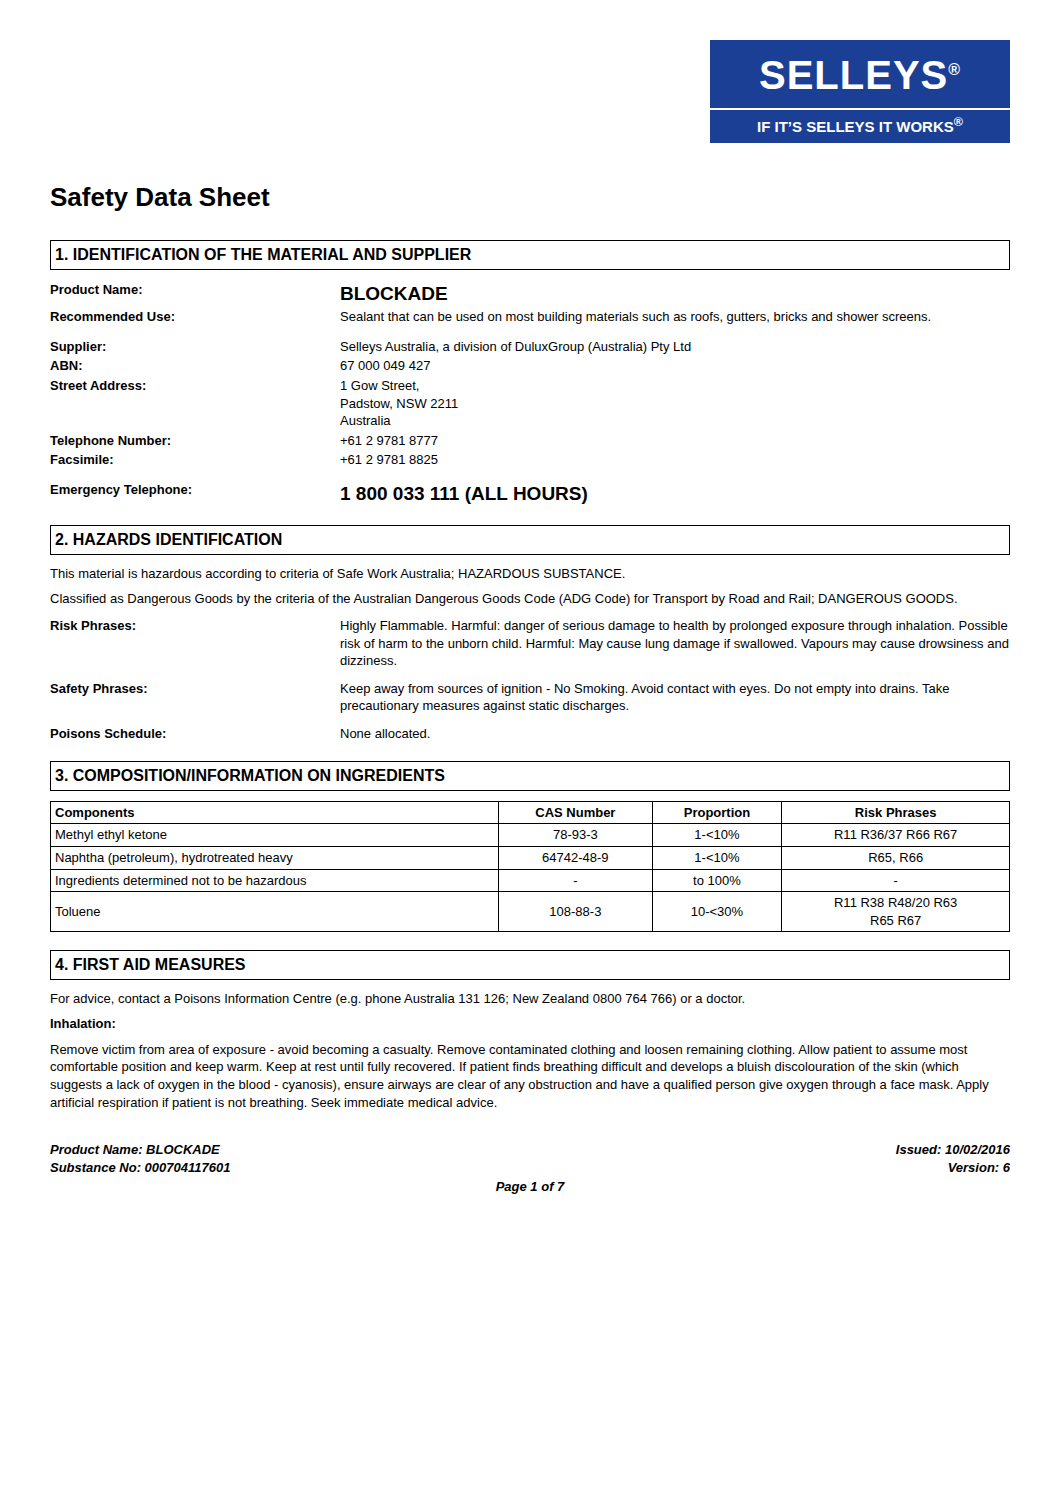SELLEYS®
IF IT’S SELLEYS IT WORKS®
Safety Data Sheet
1. IDENTIFICATION OF THE MATERIAL AND SUPPLIER
| Product Name: | BLOCKADE |
| Recommended Use: | Sealant that can be used on most building materials such as roofs, gutters, bricks and shower screens. |
| Supplier: | Selleys Australia, a division of DuluxGroup (Australia) Pty Ltd |
| ABN: | 67 000 049 427 |
| Street Address: | 1 Gow Street, Padstow, NSW 2211 Australia |
| Telephone Number: | +61 2 9781 8777 |
| Facsimile: | +61 2 9781 8825 |
| Emergency Telephone: | 1 800 033 111 (ALL HOURS) |
2. HAZARDS IDENTIFICATION
This material is hazardous according to criteria of Safe Work Australia; HAZARDOUS SUBSTANCE.
Classified as Dangerous Goods by the criteria of the Australian Dangerous Goods Code (ADG Code) for Transport by Road and Rail; DANGEROUS GOODS.
| Risk Phrases: | Highly Flammable. Harmful: danger of serious damage to health by prolonged exposure through inhalation. Possible risk of harm to the unborn child. Harmful: May cause lung damage if swallowed. Vapours may cause drowsiness and dizziness. |
| Safety Phrases: | Keep away from sources of ignition - No Smoking. Avoid contact with eyes. Do not empty into drains. Take precautionary measures against static discharges. |
| Poisons Schedule: | None allocated. |
3. COMPOSITION/INFORMATION ON INGREDIENTS
| Components | CAS Number | Proportion | Risk Phrases |
| --- | --- | --- | --- |
| Methyl ethyl ketone | 78-93-3 | 1-<10% | R11 R36/37 R66 R67 |
| Naphtha (petroleum), hydrotreated heavy | 64742-48-9 | 1-<10% | R65, R66 |
| Ingredients determined not to be hazardous | - | to 100% | - |
| Toluene | 108-88-3 | 10-<30% | R11 R38 R48/20 R63 R65 R67 |
4. FIRST AID MEASURES
For advice, contact a Poisons Information Centre (e.g. phone Australia 131 126; New Zealand 0800 764 766) or a doctor.
Inhalation:
Remove victim from area of exposure - avoid becoming a casualty. Remove contaminated clothing and loosen remaining clothing. Allow patient to assume most comfortable position and keep warm. Keep at rest until fully recovered. If patient finds breathing difficult and develops a bluish discolouration of the skin (which suggests a lack of oxygen in the blood - cyanosis), ensure airways are clear of any obstruction and have a qualified person give oxygen through a face mask. Apply artificial respiration if patient is not breathing. Seek immediate medical advice.
Product Name: BLOCKADE Issued: 10/02/2016
Substance No: 000704117601 Version: 6
Page 1 of 7